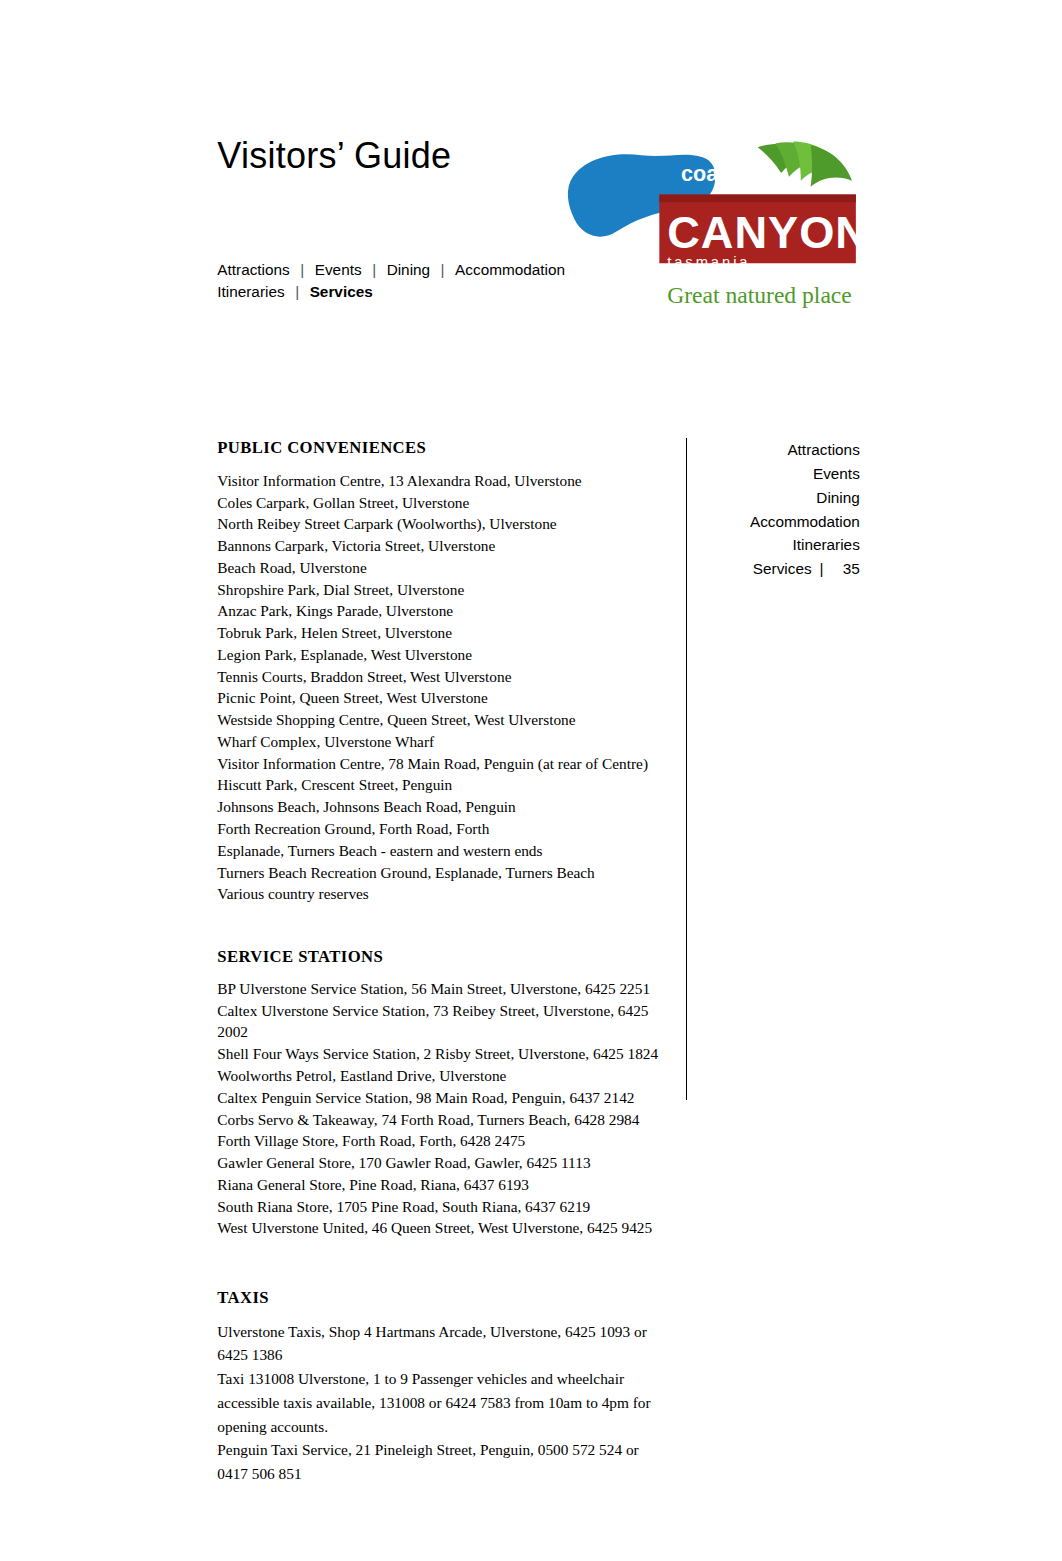Visitors’ Guide
Coast to Canyon Tasmania logo coast to CANYON tasmania Great natured place
Attractions | Events | Dining | Accommodation
Itineraries | Services
PUBLIC CONVENIENCES
Visitor Information Centre, 13 Alexandra Road, Ulverstone
Coles Carpark, Gollan Street, Ulverstone
North Reibey Street Carpark (Woolworths), Ulverstone
Bannons Carpark, Victoria Street, Ulverstone
Beach Road, Ulverstone
Shropshire Park, Dial Street, Ulverstone
Anzac Park, Kings Parade, Ulverstone
Tobruk Park, Helen Street, Ulverstone
Legion Park, Esplanade, West Ulverstone
Tennis Courts, Braddon Street, West Ulverstone
Picnic Point, Queen Street, West Ulverstone
Westside Shopping Centre, Queen Street, West Ulverstone
Wharf Complex, Ulverstone Wharf
Visitor Information Centre, 78 Main Road, Penguin (at rear of Centre)
Hiscutt Park, Crescent Street, Penguin
Johnsons Beach, Johnsons Beach Road, Penguin
Forth Recreation Ground, Forth Road, Forth
Esplanade, Turners Beach - eastern and western ends
Turners Beach Recreation Ground, Esplanade, Turners Beach
Various country reserves
SERVICE STATIONS
BP Ulverstone Service Station, 56 Main Street, Ulverstone, 6425 2251
Caltex Ulverstone Service Station, 73 Reibey Street, Ulverstone, 6425 2002
Shell Four Ways Service Station, 2 Risby Street, Ulverstone, 6425 1824
Woolworths Petrol, Eastland Drive, Ulverstone
Caltex Penguin Service Station, 98 Main Road, Penguin, 6437 2142
Corbs Servo & Takeaway, 74 Forth Road, Turners Beach, 6428 2984
Forth Village Store, Forth Road, Forth, 6428 2475
Gawler General Store, 170 Gawler Road, Gawler, 6425 1113
Riana General Store, Pine Road, Riana, 6437 6193
South Riana Store, 1705 Pine Road, South Riana, 6437 6219
West Ulverstone United, 46 Queen Street, West Ulverstone, 6425 9425
TAXIS
Ulverstone Taxis, Shop 4 Hartmans Arcade, Ulverstone, 6425 1093 or 6425 1386
Taxi 131008 Ulverstone, 1 to 9 Passenger vehicles and wheelchair accessible taxis available, 131008 or 6424 7583 from 10am to 4pm for opening accounts.
Penguin Taxi Service, 21 Pineleigh Street, Penguin, 0500 572 524 or 0417 506 851
Attractions
Events
Dining
Accommodation
Itineraries
Services|35